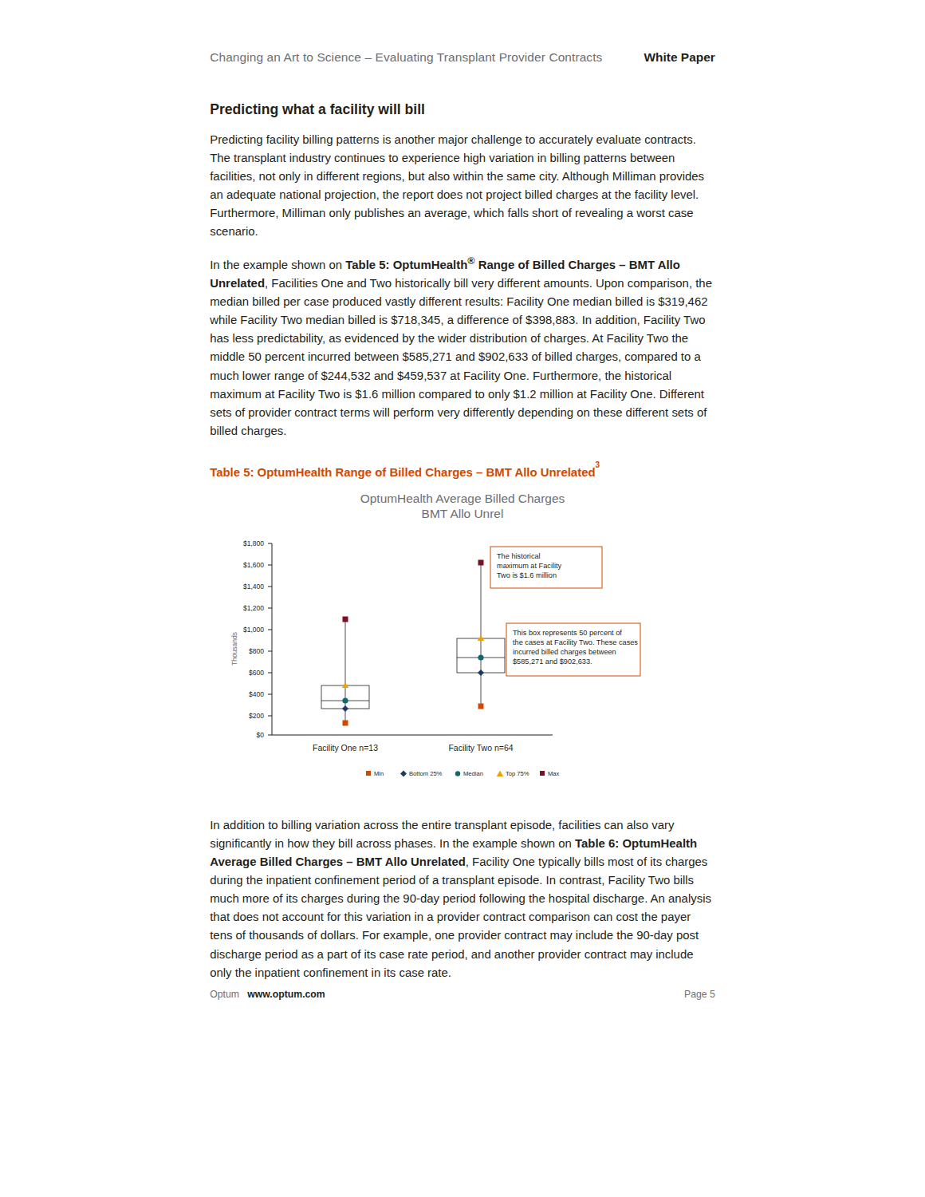Changing an Art to Science – Evaluating Transplant Provider Contracts
White Paper
Predicting what a facility will bill
Predicting facility billing patterns is another major challenge to accurately evaluate contracts. The transplant industry continues to experience high variation in billing patterns between facilities, not only in different regions, but also within the same city. Although Milliman provides an adequate national projection, the report does not project billed charges at the facility level. Furthermore, Milliman only publishes an average, which falls short of revealing a worst case scenario.
In the example shown on Table 5: OptumHealth® Range of Billed Charges – BMT Allo Unrelated, Facilities One and Two historically bill very different amounts. Upon comparison, the median billed per case produced vastly different results: Facility One median billed is $319,462 while Facility Two median billed is $718,345, a difference of $398,883. In addition, Facility Two has less predictability, as evidenced by the wider distribution of charges. At Facility Two the middle 50 percent incurred between $585,271 and $902,633 of billed charges, compared to a much lower range of $244,532 and $459,537 at Facility One. Furthermore, the historical maximum at Facility Two is $1.6 million compared to only $1.2 million at Facility One. Different sets of provider contract terms will perform very differently depending on these different sets of billed charges.
Table 5: OptumHealth Range of Billed Charges – BMT Allo Unrelated3
OptumHealth Average Billed Charges
BMT Allo Unrel
$1,800 $1,600 $1,400 $1,200 $1,000 $800 $600 $400 $200 $0 Thousands Facility One n=13 Facility Two n=64 Min Bottom 25% Median Top 75% Max The historical maximum at Facility Two is $1.6 million This box represents 50 percent of the cases at Facility Two. These cases incurred billed charges between $585,271 and $902,633.
In addition to billing variation across the entire transplant episode, facilities can also vary significantly in how they bill across phases. In the example shown on Table 6: OptumHealth Average Billed Charges – BMT Allo Unrelated, Facility One typically bills most of its charges during the inpatient confinement period of a transplant episode. In contrast, Facility Two bills much more of its charges during the 90-day period following the hospital discharge. An analysis that does not account for this variation in a provider contract comparison can cost the payer tens of thousands of dollars. For example, one provider contract may include the 90-day post discharge period as a part of its case rate period, and another provider contract may include only the inpatient confinement in its case rate.
Optum www.optum.com
Page 5